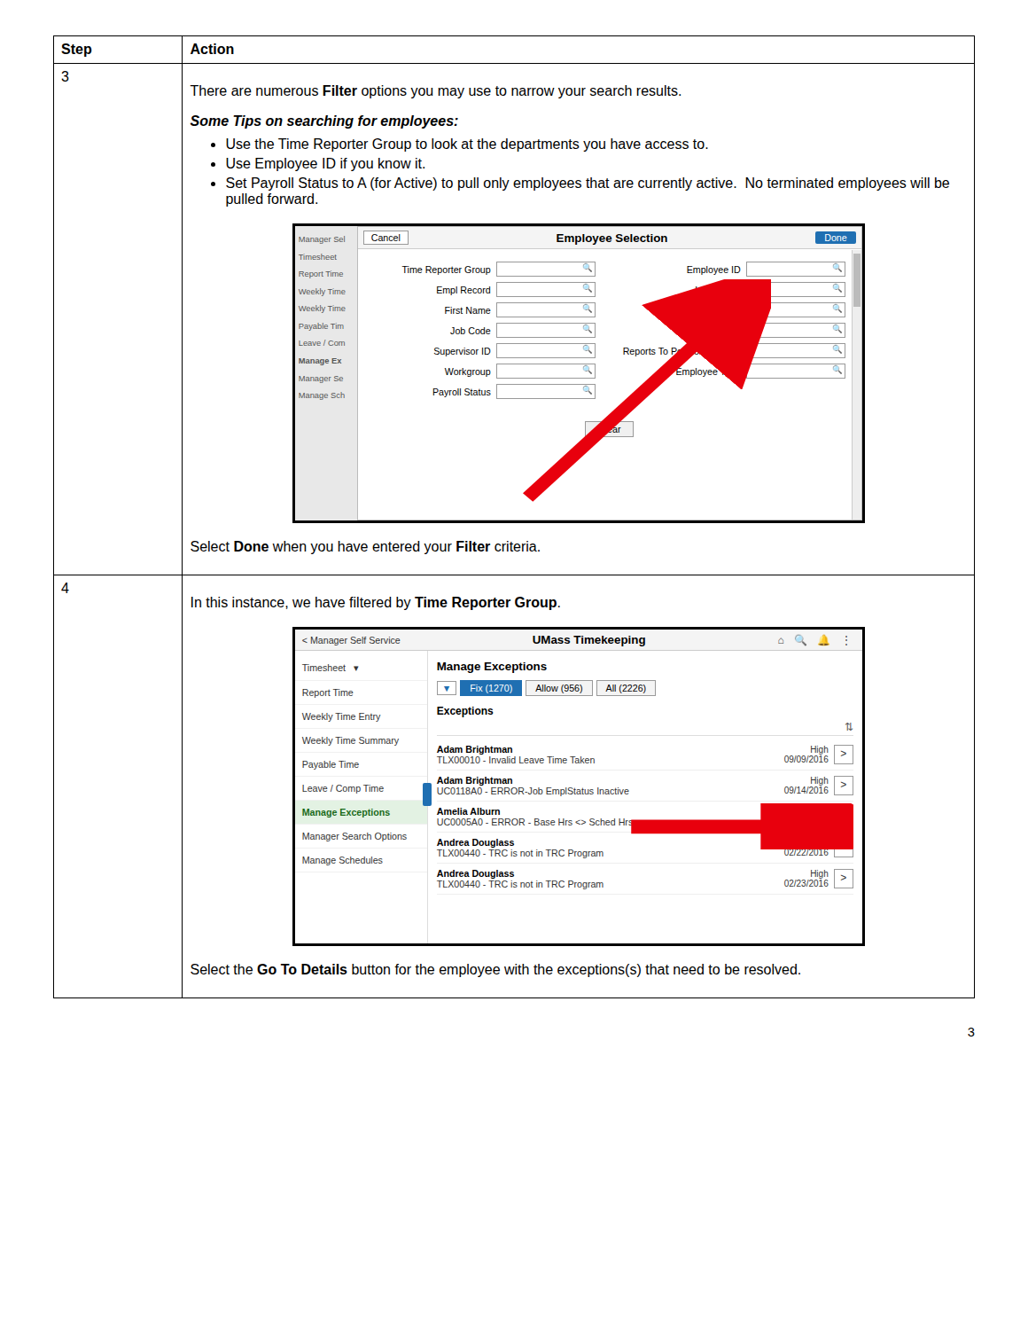| Step | Action |
| --- | --- |
| 3 | There are numerous Filter options you may use to narrow your search results. Some Tips on searching for employees: Use the Time Reporter Group to look at the departments you have access to. Use Employee ID if you know it. Set Payroll Status to A (for Active) to pull only employees that are currently active. No terminated employees will be pulled forward. Manager Sel Timesheet Report Time Weekly Time Weekly Time Payable Tim Leave / Com Manage Ex Manager Se Manage Sch Cancel Employee Selection Done Time Reporter Group Employee ID Empl Record Last Name First Name Business Unit Job Code Department Supervisor ID Reports To Position Number Workgroup Employee Type Payroll Status Clear Select Done when you have entered your Filter criteria. |
| 4 | In this instance, we have filtered by Time Reporter Group . < Manager Self Service UMass Timekeeping ⌂ 🔍 🔔 ⋮ Timesheet ▾ Report Time Weekly Time Entry Weekly Time Summary Payable Time Leave / Comp Time Manage Exceptions Manager Search Options Manage Schedules Manage Exceptions ▼ Fix (1270) Allow (956) All (2226) Exceptions ⇅ Adam Brightman TLX00010 - Invalid Leave Time Taken High 09/09/2016 > Adam Brightman UC0118A0 - ERROR-Job EmplStatus Inactive High 09/14/2016 > Amelia Alburn UC0005A0 - ERROR - Base Hrs <> Sched Hrs High 09/15/2016 > Andrea Douglass TLX00440 - TRC is not in TRC Program High 02/22/2016 > Andrea Douglass TLX00440 - TRC is not in TRC Program High 02/23/2016 > Select the Go To Details button for the employee with the exceptions(s) that need to be resolved. |
3